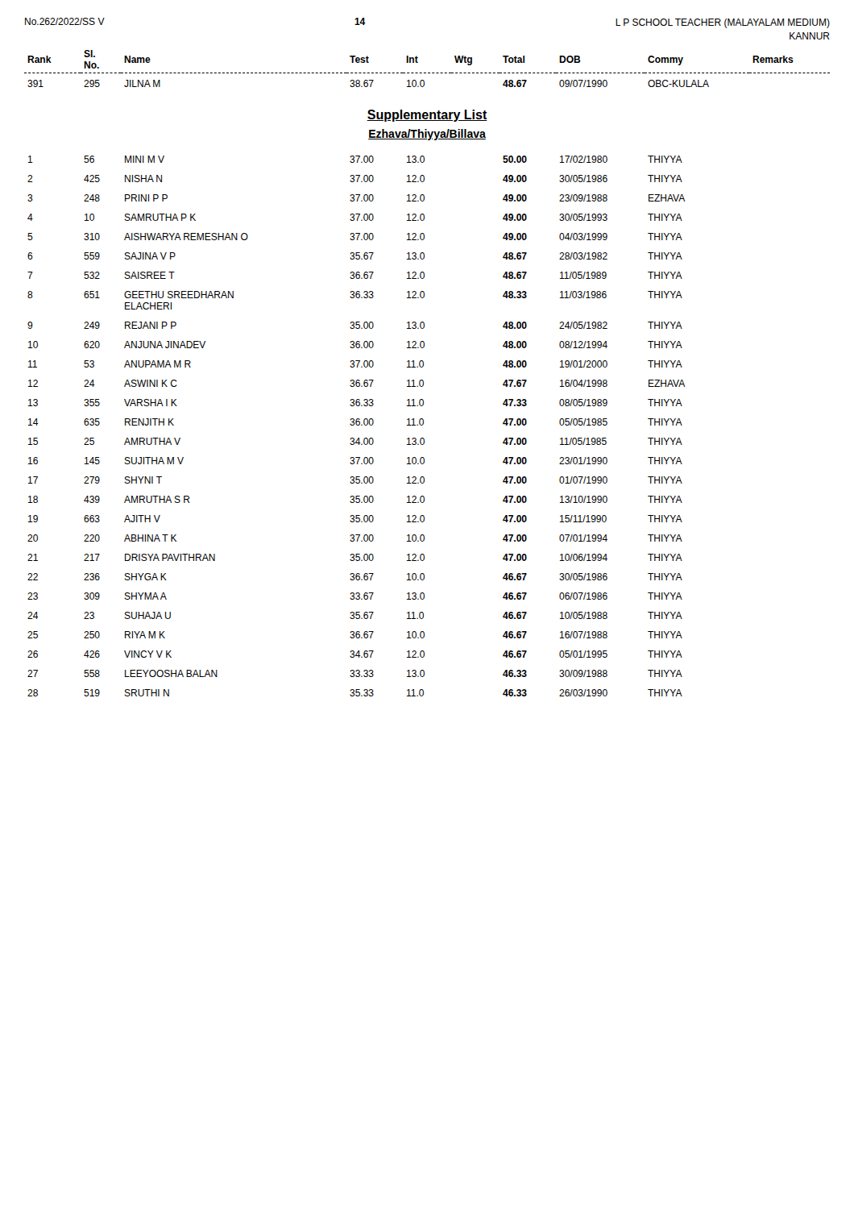No.262/2022/SS V
14
L P SCHOOL TEACHER (MALAYALAM MEDIUM)
KANNUR
| Rank | Sl. No. | Name | Test | Int | Wtg | Total | DOB | Commy | Remarks |
| --- | --- | --- | --- | --- | --- | --- | --- | --- | --- |
| 391 | 295 | JILNA M | 38.67 | 10.0 | | 48.67 | 09/07/1990 | OBC-KULALA | |
Supplementary List
Ezhava/Thiyya/Billava
| 1 | 56 | MINI M V | 37.00 | 13.0 | | 50.00 | 17/02/1980 | THIYYA | |
| 2 | 425 | NISHA N | 37.00 | 12.0 | | 49.00 | 30/05/1986 | THIYYA | |
| 3 | 248 | PRINI P P | 37.00 | 12.0 | | 49.00 | 23/09/1988 | EZHAVA | |
| 4 | 10 | SAMRUTHA P K | 37.00 | 12.0 | | 49.00 | 30/05/1993 | THIYYA | |
| 5 | 310 | AISHWARYA REMESHAN O | 37.00 | 12.0 | | 49.00 | 04/03/1999 | THIYYA | |
| 6 | 559 | SAJINA V P | 35.67 | 13.0 | | 48.67 | 28/03/1982 | THIYYA | |
| 7 | 532 | SAISREE T | 36.67 | 12.0 | | 48.67 | 11/05/1989 | THIYYA | |
| 8 | 651 | GEETHU SREEDHARAN ELACHERI | 36.33 | 12.0 | | 48.33 | 11/03/1986 | THIYYA | |
| 9 | 249 | REJANI P P | 35.00 | 13.0 | | 48.00 | 24/05/1982 | THIYYA | |
| 10 | 620 | ANJUNA JINADEV | 36.00 | 12.0 | | 48.00 | 08/12/1994 | THIYYA | |
| 11 | 53 | ANUPAMA M R | 37.00 | 11.0 | | 48.00 | 19/01/2000 | THIYYA | |
| 12 | 24 | ASWINI K C | 36.67 | 11.0 | | 47.67 | 16/04/1998 | EZHAVA | |
| 13 | 355 | VARSHA I K | 36.33 | 11.0 | | 47.33 | 08/05/1989 | THIYYA | |
| 14 | 635 | RENJITH K | 36.00 | 11.0 | | 47.00 | 05/05/1985 | THIYYA | |
| 15 | 25 | AMRUTHA V | 34.00 | 13.0 | | 47.00 | 11/05/1985 | THIYYA | |
| 16 | 145 | SUJITHA M V | 37.00 | 10.0 | | 47.00 | 23/01/1990 | THIYYA | |
| 17 | 279 | SHYNI T | 35.00 | 12.0 | | 47.00 | 01/07/1990 | THIYYA | |
| 18 | 439 | AMRUTHA S R | 35.00 | 12.0 | | 47.00 | 13/10/1990 | THIYYA | |
| 19 | 663 | AJITH V | 35.00 | 12.0 | | 47.00 | 15/11/1990 | THIYYA | |
| 20 | 220 | ABHINA T K | 37.00 | 10.0 | | 47.00 | 07/01/1994 | THIYYA | |
| 21 | 217 | DRISYA PAVITHRAN | 35.00 | 12.0 | | 47.00 | 10/06/1994 | THIYYA | |
| 22 | 236 | SHYGA K | 36.67 | 10.0 | | 46.67 | 30/05/1986 | THIYYA | |
| 23 | 309 | SHYMA A | 33.67 | 13.0 | | 46.67 | 06/07/1986 | THIYYA | |
| 24 | 23 | SUHAJA U | 35.67 | 11.0 | | 46.67 | 10/05/1988 | THIYYA | |
| 25 | 250 | RIYA M K | 36.67 | 10.0 | | 46.67 | 16/07/1988 | THIYYA | |
| 26 | 426 | VINCY V K | 34.67 | 12.0 | | 46.67 | 05/01/1995 | THIYYA | |
| 27 | 558 | LEEYOOSHA BALAN | 33.33 | 13.0 | | 46.33 | 30/09/1988 | THIYYA | |
| 28 | 519 | SRUTHI N | 35.33 | 11.0 | | 46.33 | 26/03/1990 | THIYYA | |